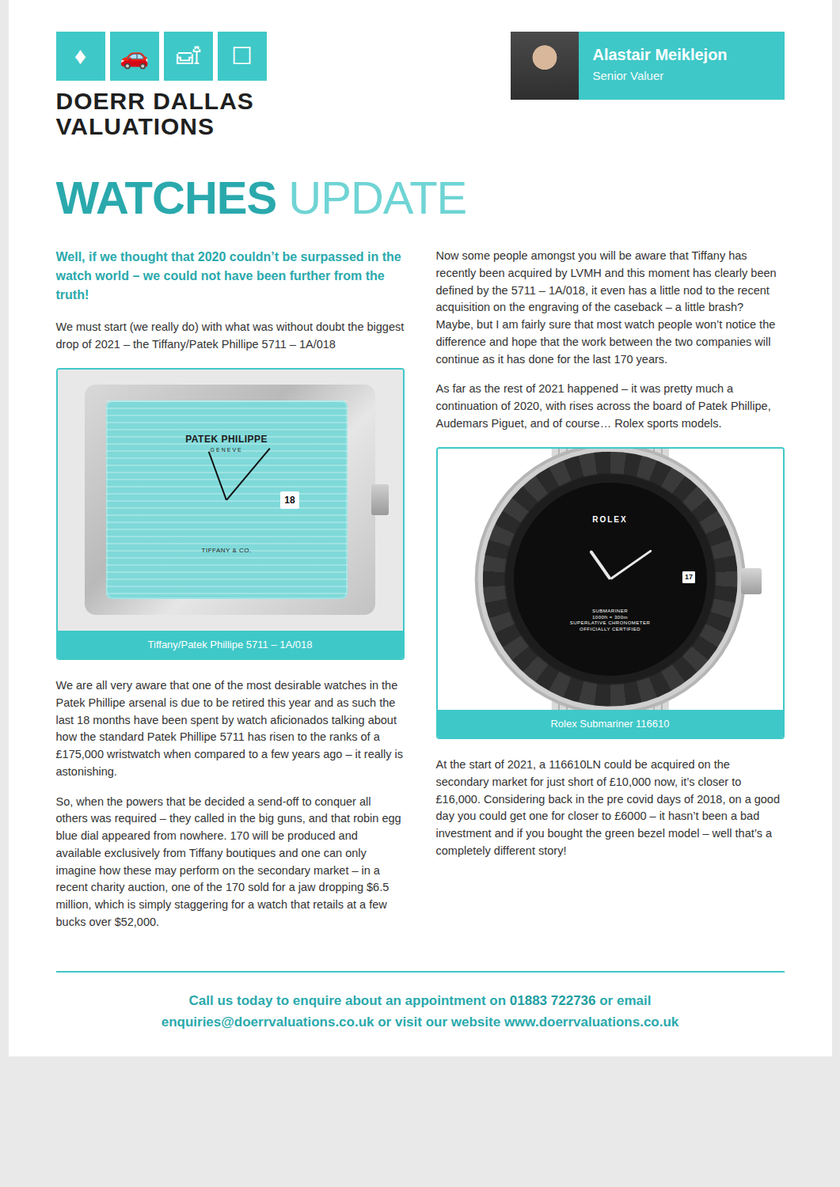♦
🚗
🛋
☐
DOERR DALLAS VALUATIONS
Alastair Meiklejon Senior Valuer
WATCHES UPDATE
Well, if we thought that 2020 couldn’t be surpassed in the watch world – we could not have been further from the truth!
We must start (we really do) with what was without doubt the biggest drop of 2021 – the Tiffany/Patek Phillipe 5711 – 1A/018
PATEK PHILIPPEGENEVE
18
TIFFANY & CO.
Tiffany/Patek Phillipe 5711 – 1A/018
We are all very aware that one of the most desirable watches in the Patek Phillipe arsenal is due to be retired this year and as such the last 18 months have been spent by watch aficionados talking about how the standard Patek Phillipe 5711 has risen to the ranks of a £175,000 wristwatch when compared to a few years ago – it really is astonishing.
So, when the powers that be decided a send-off to conquer all others was required – they called in the big guns, and that robin egg blue dial appeared from nowhere. 170 will be produced and available exclusively from Tiffany boutiques and one can only imagine how these may perform on the secondary market – in a recent charity auction, one of the 170 sold for a jaw dropping $6.5 million, which is simply staggering for a watch that retails at a few bucks over $52,000.
Now some people amongst you will be aware that Tiffany has recently been acquired by LVMH and this moment has clearly been defined by the 5711 – 1A/018, it even has a little nod to the recent acquisition on the engraving of the caseback – a little brash? Maybe, but I am fairly sure that most watch people won’t notice the difference and hope that the work between the two companies will continue as it has done for the last 170 years.
As far as the rest of 2021 happened – it was pretty much a continuation of 2020, with rises across the board of Patek Phillipe, Audemars Piguet, and of course… Rolex sports models.
ROLEX
17
SUBMARINER
1000ft = 300m
SUPERLATIVE CHRONOMETER
OFFICIALLY CERTIFIED
Rolex Submariner 116610
At the start of 2021, a 116610LN could be acquired on the secondary market for just short of £10,000 now, it’s closer to £16,000. Considering back in the pre covid days of 2018, on a good day you could get one for closer to £6000 – it hasn’t been a bad investment and if you bought the green bezel model – well that’s a completely different story!
Call us today to enquire about an appointment on 01883 722736 or email
enquiries@doerrvaluations.co.uk or visit our website www.doerrvaluations.co.uk